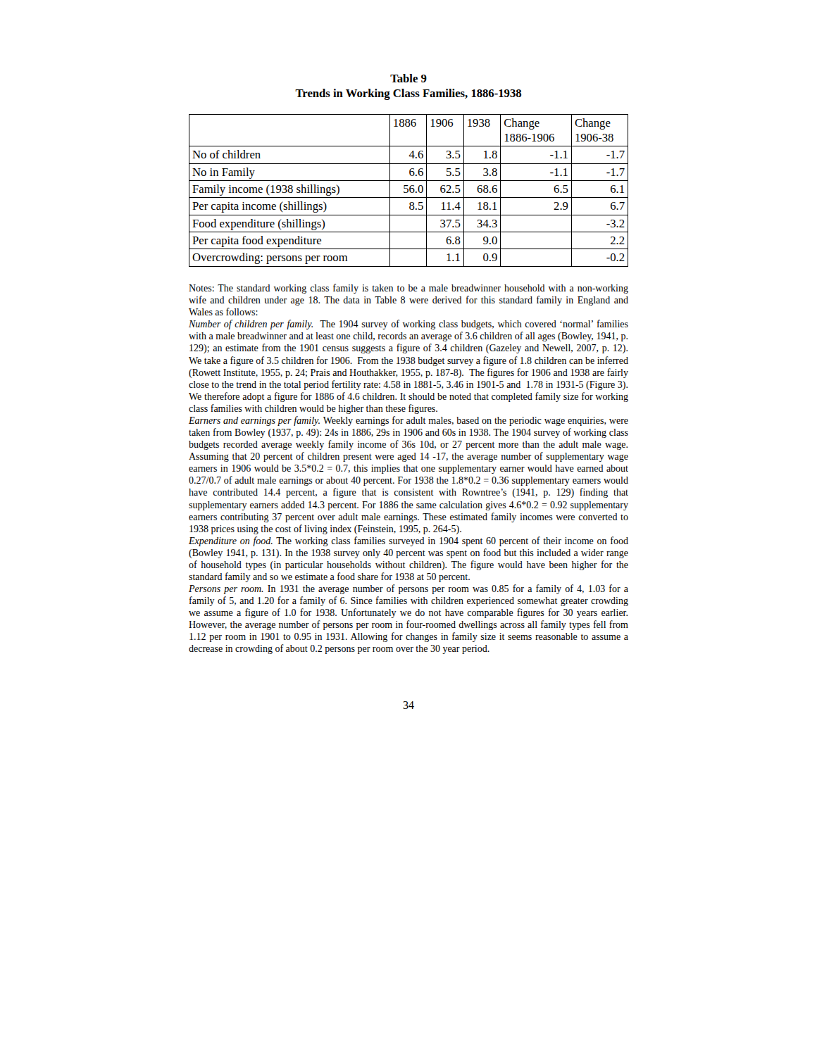Table 9 Trends in Working Class Families, 1886-1938
| | 1886 | 1906 | 1938 | Change 1886-1906 | Change 1906-38 |
| --- | --- | --- | --- | --- | --- |
| No of children | 4.6 | 3.5 | 1.8 | -1.1 | -1.7 |
| No in Family | 6.6 | 5.5 | 3.8 | -1.1 | -1.7 |
| Family income (1938 shillings) | 56.0 | 62.5 | 68.6 | 6.5 | 6.1 |
| Per capita income (shillings) | 8.5 | 11.4 | 18.1 | 2.9 | 6.7 |
| Food expenditure (shillings) | | 37.5 | 34.3 | | -3.2 |
| Per capita food expenditure | | 6.8 | 9.0 | | 2.2 |
| Overcrowding: persons per room | | 1.1 | 0.9 | | -0.2 |
Notes: The standard working class family is taken to be a male breadwinner household with a non-working wife and children under age 18. The data in Table 8 were derived for this standard family in England and Wales as follows:
Number of children per family. The 1904 survey of working class budgets, which covered ‘normal’ families with a male breadwinner and at least one child, records an average of 3.6 children of all ages (Bowley, 1941, p. 129); an estimate from the 1901 census suggests a figure of 3.4 children (Gazeley and Newell, 2007, p. 12). We take a figure of 3.5 children for 1906. From the 1938 budget survey a figure of 1.8 children can be inferred (Rowett Institute, 1955, p. 24; Prais and Houthakker, 1955, p. 187-8). The figures for 1906 and 1938 are fairly close to the trend in the total period fertility rate: 4.58 in 1881-5, 3.46 in 1901-5 and 1.78 in 1931-5 (Figure 3). We therefore adopt a figure for 1886 of 4.6 children. It should be noted that completed family size for working class families with children would be higher than these figures.
Earners and earnings per family. Weekly earnings for adult males, based on the periodic wage enquiries, were taken from Bowley (1937, p. 49): 24s in 1886, 29s in 1906 and 60s in 1938. The 1904 survey of working class budgets recorded average weekly family income of 36s 10d, or 27 percent more than the adult male wage. Assuming that 20 percent of children present were aged 14 -17, the average number of supplementary wage earners in 1906 would be 3.5*0.2 = 0.7, this implies that one supplementary earner would have earned about 0.27/0.7 of adult male earnings or about 40 percent. For 1938 the 1.8*0.2 = 0.36 supplementary earners would have contributed 14.4 percent, a figure that is consistent with Rowntree’s (1941, p. 129) finding that supplementary earners added 14.3 percent. For 1886 the same calculation gives 4.6*0.2 = 0.92 supplementary earners contributing 37 percent over adult male earnings. These estimated family incomes were converted to 1938 prices using the cost of living index (Feinstein, 1995, p. 264-5).
Expenditure on food. The working class families surveyed in 1904 spent 60 percent of their income on food (Bowley 1941, p. 131). In the 1938 survey only 40 percent was spent on food but this included a wider range of household types (in particular households without children). The figure would have been higher for the standard family and so we estimate a food share for 1938 at 50 percent.
Persons per room. In 1931 the average number of persons per room was 0.85 for a family of 4, 1.03 for a family of 5, and 1.20 for a family of 6. Since families with children experienced somewhat greater crowding we assume a figure of 1.0 for 1938. Unfortunately we do not have comparable figures for 30 years earlier. However, the average number of persons per room in four-roomed dwellings across all family types fell from 1.12 per room in 1901 to 0.95 in 1931. Allowing for changes in family size it seems reasonable to assume a decrease in crowding of about 0.2 persons per room over the 30 year period.
34